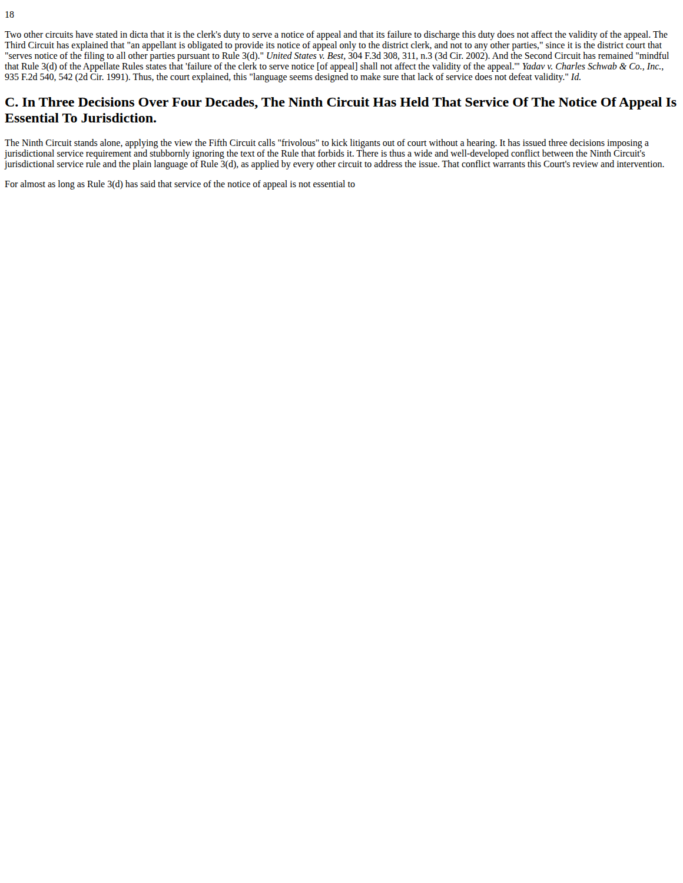18
Two other circuits have stated in dicta that it is the clerk's duty to serve a notice of appeal and that its failure to discharge this duty does not affect the validity of the appeal. The Third Circuit has explained that "an appellant is obligated to provide its notice of appeal only to the district clerk, and not to any other parties," since it is the district court that "serves notice of the filing to all other parties pursuant to Rule 3(d)." United States v. Best, 304 F.3d 308, 311, n.3 (3d Cir. 2002). And the Second Circuit has remained "mindful that Rule 3(d) of the Appellate Rules states that 'failure of the clerk to serve notice [of appeal] shall not affect the validity of the appeal.'" Yadav v. Charles Schwab & Co., Inc., 935 F.2d 540, 542 (2d Cir. 1991). Thus, the court explained, this "language seems designed to make sure that lack of service does not defeat validity." Id.
C. In Three Decisions Over Four Decades, The Ninth Circuit Has Held That Service Of The Notice Of Appeal Is Essential To Jurisdiction.
The Ninth Circuit stands alone, applying the view the Fifth Circuit calls "frivolous" to kick litigants out of court without a hearing. It has issued three decisions imposing a jurisdictional service requirement and stubbornly ignoring the text of the Rule that forbids it. There is thus a wide and well-developed conflict between the Ninth Circuit's jurisdictional service rule and the plain language of Rule 3(d), as applied by every other circuit to address the issue. That conflict warrants this Court's review and intervention.
For almost as long as Rule 3(d) has said that service of the notice of appeal is not essential to